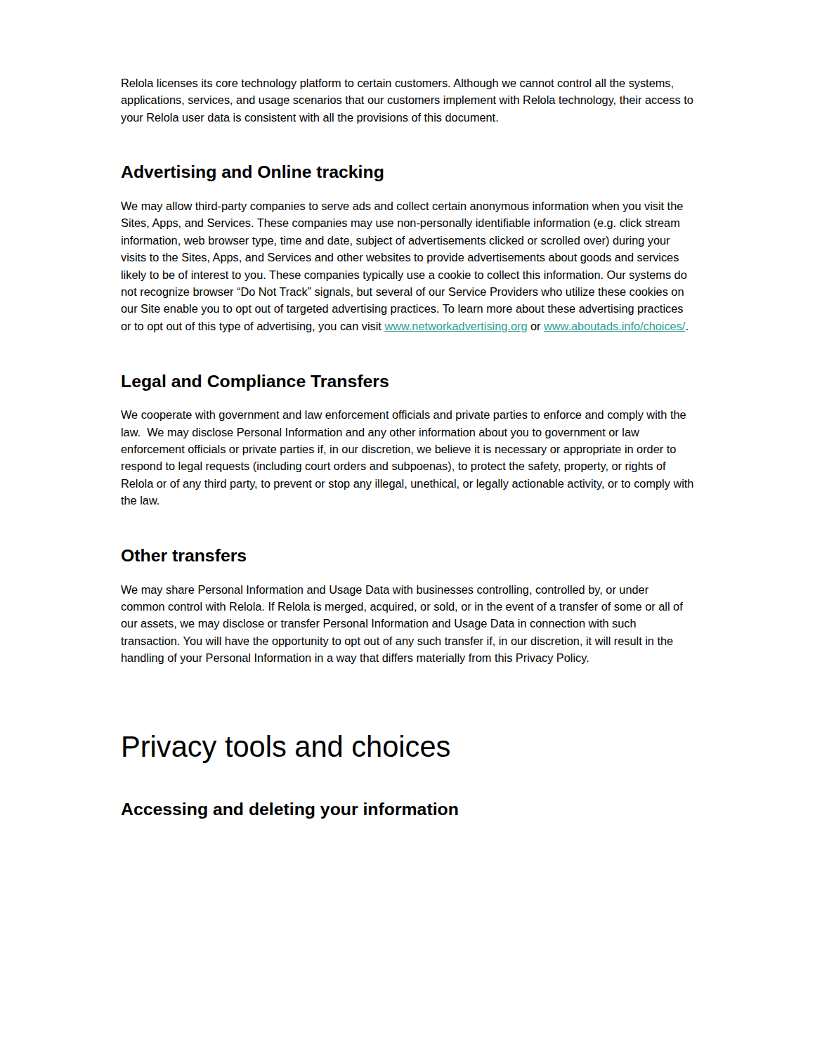Relola licenses its core technology platform to certain customers. Although we cannot control all the systems, applications, services, and usage scenarios that our customers implement with Relola technology, their access to your Relola user data is consistent with all the provisions of this document.
Advertising and Online tracking
We may allow third-party companies to serve ads and collect certain anonymous information when you visit the Sites, Apps, and Services. These companies may use non-personally identifiable information (e.g. click stream information, web browser type, time and date, subject of advertisements clicked or scrolled over) during your visits to the Sites, Apps, and Services and other websites to provide advertisements about goods and services likely to be of interest to you. These companies typically use a cookie to collect this information. Our systems do not recognize browser “Do Not Track” signals, but several of our Service Providers who utilize these cookies on our Site enable you to opt out of targeted advertising practices. To learn more about these advertising practices or to opt out of this type of advertising, you can visit www.networkadvertising.org or www.aboutads.info/choices/.
Legal and Compliance Transfers
We cooperate with government and law enforcement officials and private parties to enforce and comply with the law. We may disclose Personal Information and any other information about you to government or law enforcement officials or private parties if, in our discretion, we believe it is necessary or appropriate in order to respond to legal requests (including court orders and subpoenas), to protect the safety, property, or rights of Relola or of any third party, to prevent or stop any illegal, unethical, or legally actionable activity, or to comply with the law.
Other transfers
We may share Personal Information and Usage Data with businesses controlling, controlled by, or under common control with Relola. If Relola is merged, acquired, or sold, or in the event of a transfer of some or all of our assets, we may disclose or transfer Personal Information and Usage Data in connection with such transaction. You will have the opportunity to opt out of any such transfer if, in our discretion, it will result in the handling of your Personal Information in a way that differs materially from this Privacy Policy.
Privacy tools and choices
Accessing and deleting your information